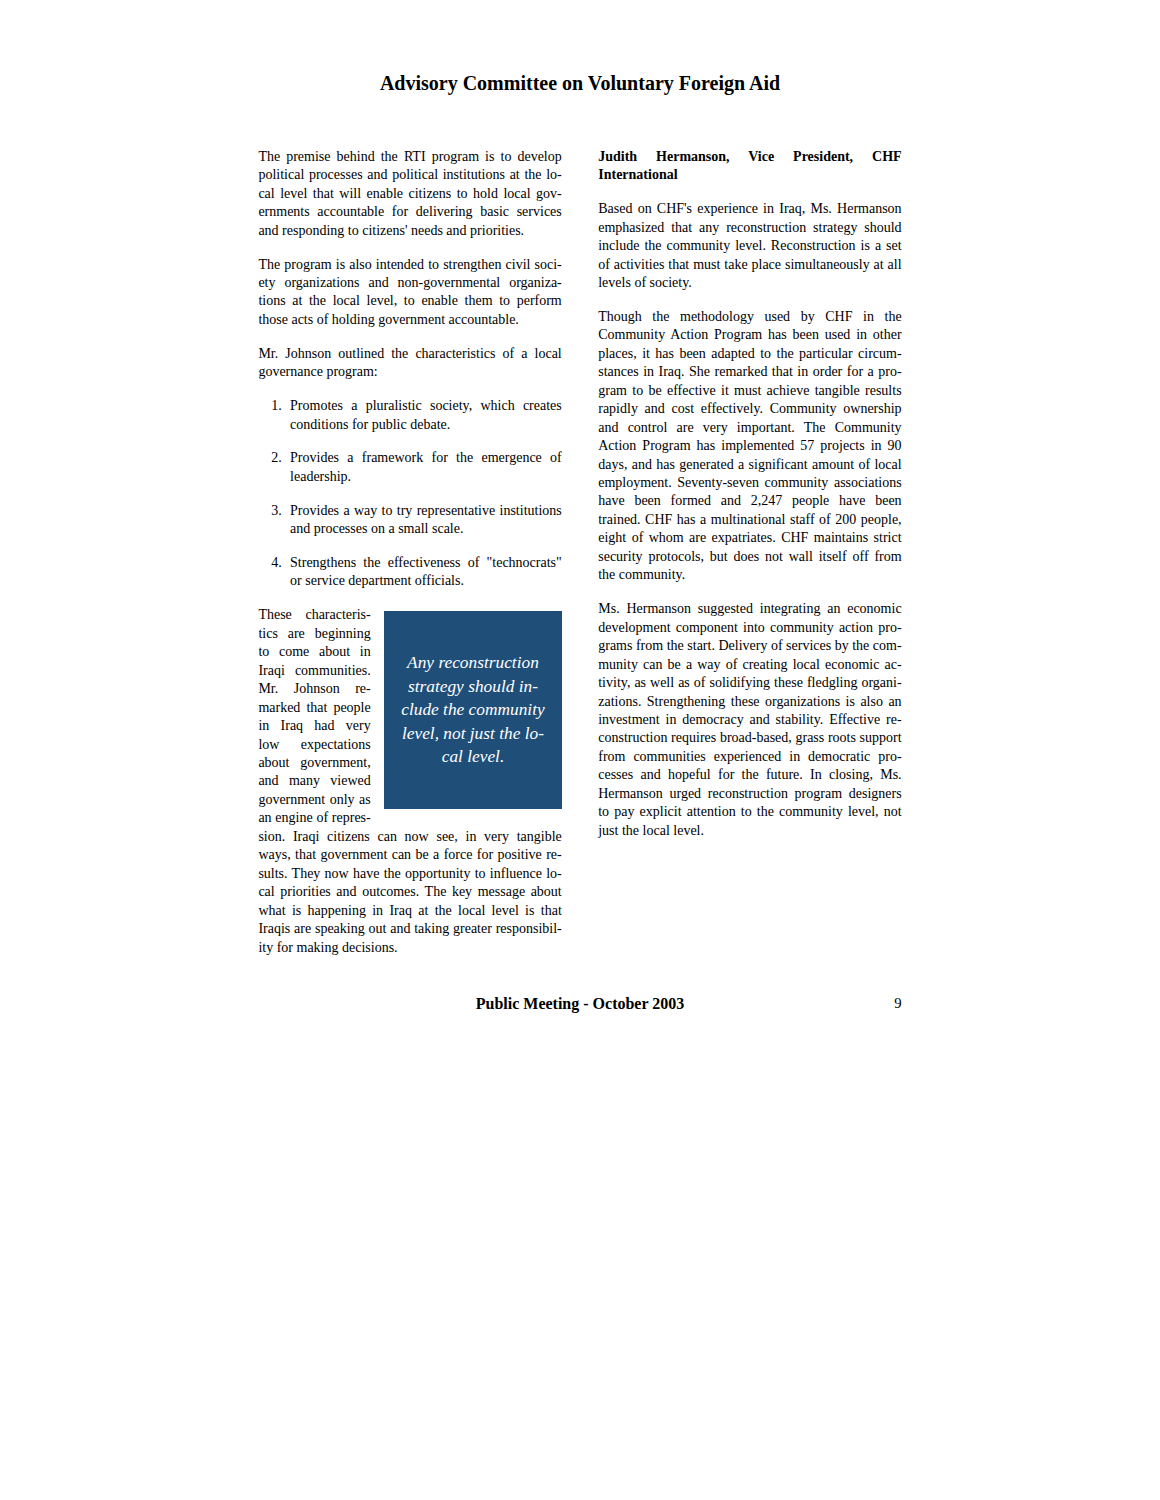Advisory Committee on Voluntary Foreign Aid
The premise behind the RTI program is to develop political processes and political institutions at the local level that will enable citizens to hold local governments accountable for delivering basic services and responding to citizens' needs and priorities.
The program is also intended to strengthen civil society organizations and non-governmental organizations at the local level, to enable them to perform those acts of holding government accountable.
Mr. Johnson outlined the characteristics of a local governance program:
Promotes a pluralistic society, which creates conditions for public debate.
Provides a framework for the emergence of leadership.
Provides a way to try representative institutions and processes on a small scale.
Strengthens the effectiveness of "technocrats" or service department officials.
Any reconstruction strategy should include the community level, not just the local level.
These characteristics are beginning to come about in Iraqi communities. Mr. Johnson remarked that people in Iraq had very low expectations about government, and many viewed government only as an engine of repression. Iraqi citizens can now see, in very tangible ways, that government can be a force for positive results. They now have the opportunity to influence local priorities and outcomes. The key message about what is happening in Iraq at the local level is that Iraqis are speaking out and taking greater responsibility for making decisions.
Judith Hermanson, Vice President, CHF International
Based on CHF's experience in Iraq, Ms. Hermanson emphasized that any reconstruction strategy should include the community level. Reconstruction is a set of activities that must take place simultaneously at all levels of society.
Though the methodology used by CHF in the Community Action Program has been used in other places, it has been adapted to the particular circumstances in Iraq. She remarked that in order for a program to be effective it must achieve tangible results rapidly and cost effectively. Community ownership and control are very important. The Community Action Program has implemented 57 projects in 90 days, and has generated a significant amount of local employment. Seventy-seven community associations have been formed and 2,247 people have been trained. CHF has a multinational staff of 200 people, eight of whom are expatriates. CHF maintains strict security protocols, but does not wall itself off from the community.
Ms. Hermanson suggested integrating an economic development component into community action programs from the start. Delivery of services by the community can be a way of creating local economic activity, as well as of solidifying these fledgling organizations. Strengthening these organizations is also an investment in democracy and stability. Effective reconstruction requires broad-based, grass roots support from communities experienced in democratic processes and hopeful for the future. In closing, Ms. Hermanson urged reconstruction program designers to pay explicit attention to the community level, not just the local level.
Public Meeting - October 2003 9